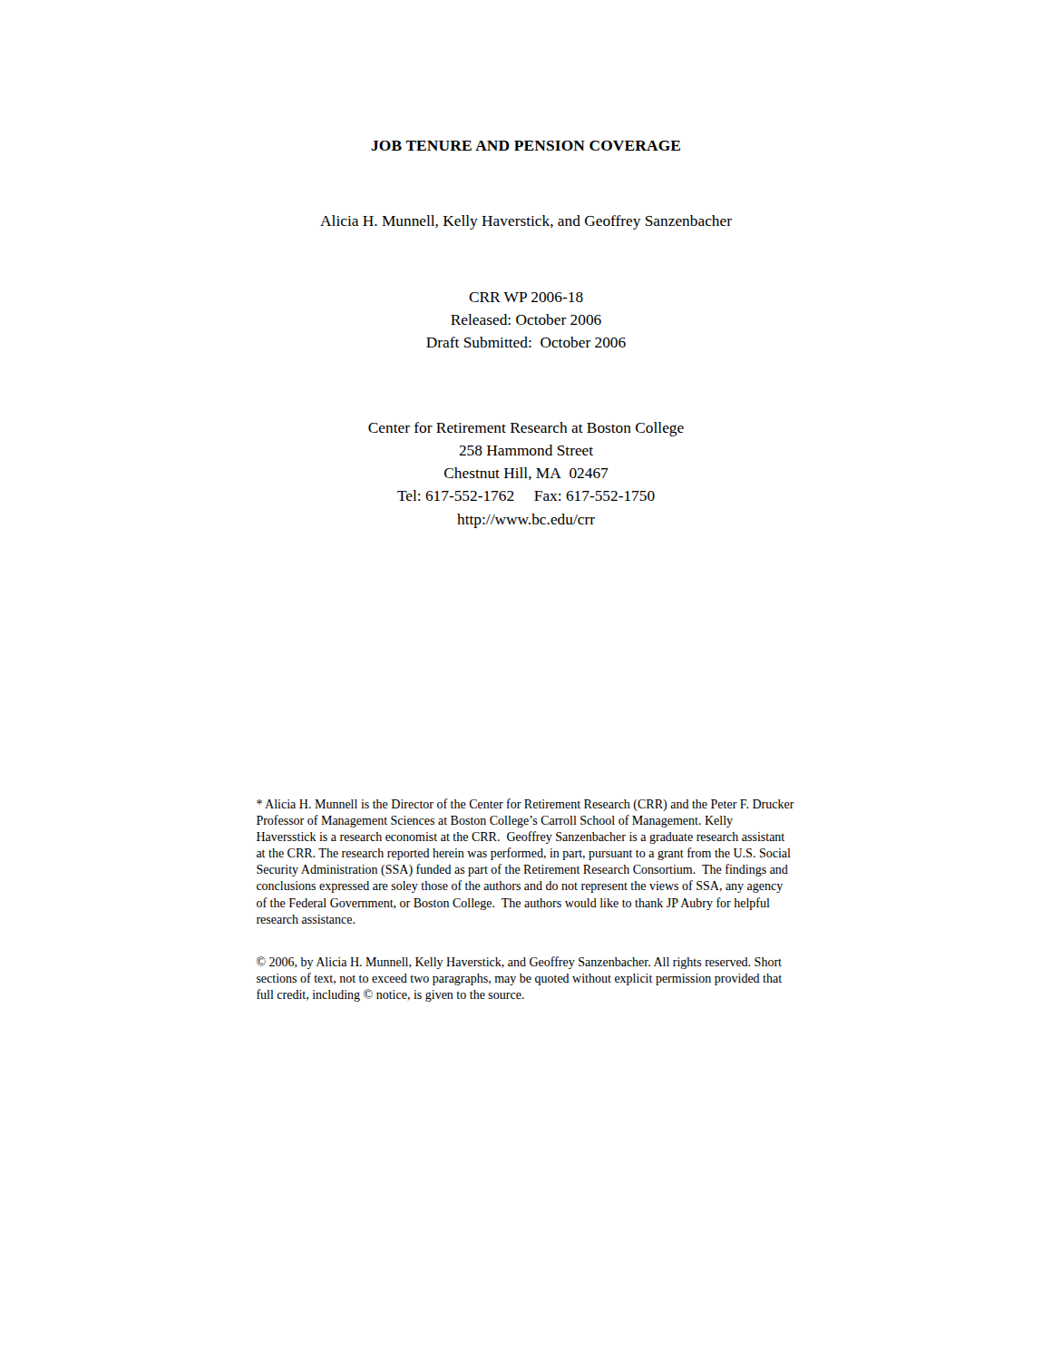Job Tenure and Pension Coverage
Alicia H. Munnell, Kelly Haverstick, and Geoffrey Sanzenbacher
CRR WP 2006-18
Released: October 2006
Draft Submitted: October 2006
Center for Retirement Research at Boston College
258 Hammond Street
Chestnut Hill, MA 02467
Tel: 617-552-1762 Fax: 617-552-1750
http://www.bc.edu/crr
* Alicia H. Munnell is the Director of the Center for Retirement Research (CRR) and the Peter F. Drucker Professor of Management Sciences at Boston College’s Carroll School of Management. Kelly Haversstick is a research economist at the CRR. Geoffrey Sanzenbacher is a graduate research assistant at the CRR. The research reported herein was performed, in part, pursuant to a grant from the U.S. Social Security Administration (SSA) funded as part of the Retirement Research Consortium. The findings and conclusions expressed are soley those of the authors and do not represent the views of SSA, any agency of the Federal Government, or Boston College. The authors would like to thank JP Aubry for helpful research assistance.
© 2006, by Alicia H. Munnell, Kelly Haverstick, and Geoffrey Sanzenbacher. All rights reserved. Short sections of text, not to exceed two paragraphs, may be quoted without explicit permission provided that full credit, including © notice, is given to the source.